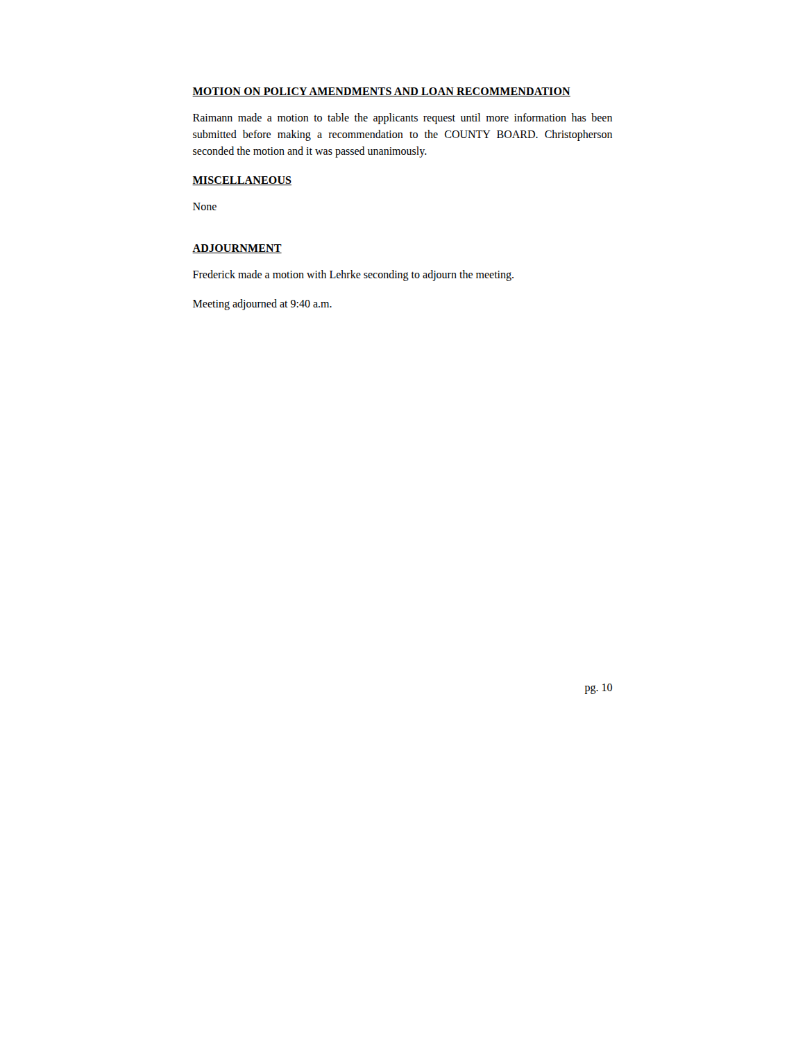MOTION ON POLICY AMENDMENTS AND LOAN RECOMMENDATION
Raimann made a motion to table the applicants request until more information has been submitted before making a recommendation to the COUNTY BOARD. Christopherson seconded the motion and it was passed unanimously.
MISCELLANEOUS
None
ADJOURNMENT
Frederick made a motion with Lehrke seconding to adjourn the meeting.
Meeting adjourned at 9:40 a.m.
pg. 10